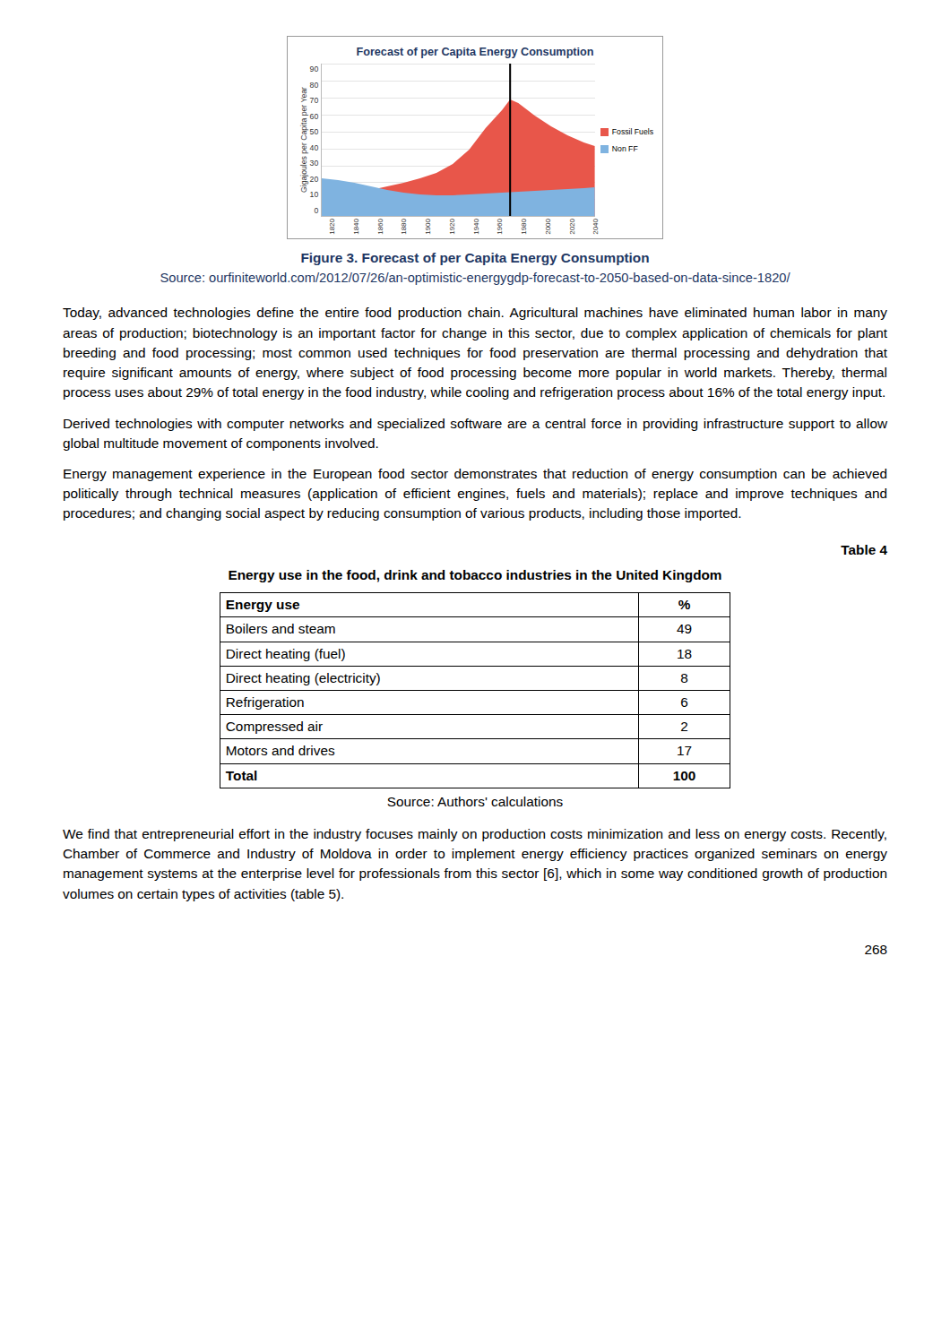Forecast of per Capita Energy Consumption
Gigajoules per Capita per Year
90 80 70 60 50 40 30 20 10 0
Fossil Fuels
Non FF
1820 1840 1860 1880 1900 1920 1940 1960 1980 2000 2020 2040
Figure 3. Forecast of per Capita Energy Consumption
Source: ourfiniteworld.com/2012/07/26/an-optimistic-energygdp-forecast-to-2050-based-on-data-since-1820/
Today, advanced technologies define the entire food production chain. Agricultural machines have eliminated human labor in many areas of production; biotechnology is an important factor for change in this sector, due to complex application of chemicals for plant breeding and food processing; most common used techniques for food preservation are thermal processing and dehydration that require significant amounts of energy, where subject of food processing become more popular in world markets. Thereby, thermal process uses about 29% of total energy in the food industry, while cooling and refrigeration process about 16% of the total energy input.
Derived technologies with computer networks and specialized software are a central force in providing infrastructure support to allow global multitude movement of components involved.
Energy management experience in the European food sector demonstrates that reduction of energy consumption can be achieved politically through technical measures (application of efficient engines, fuels and materials); replace and improve techniques and procedures; and changing social aspect by reducing consumption of various products, including those imported.
Table 4
Energy use in the food, drink and tobacco industries in the United Kingdom
| Energy use | % |
| --- | --- |
| Boilers and steam | 49 |
| Direct heating (fuel) | 18 |
| Direct heating (electricity) | 8 |
| Refrigeration | 6 |
| Compressed air | 2 |
| Motors and drives | 17 |
| Total | 100 |
Source: Authors' calculations
We find that entrepreneurial effort in the industry focuses mainly on production costs minimization and less on energy costs. Recently, Chamber of Commerce and Industry of Moldova in order to implement energy efficiency practices organized seminars on energy management systems at the enterprise level for professionals from this sector [6], which in some way conditioned growth of production volumes on certain types of activities (table 5).
268